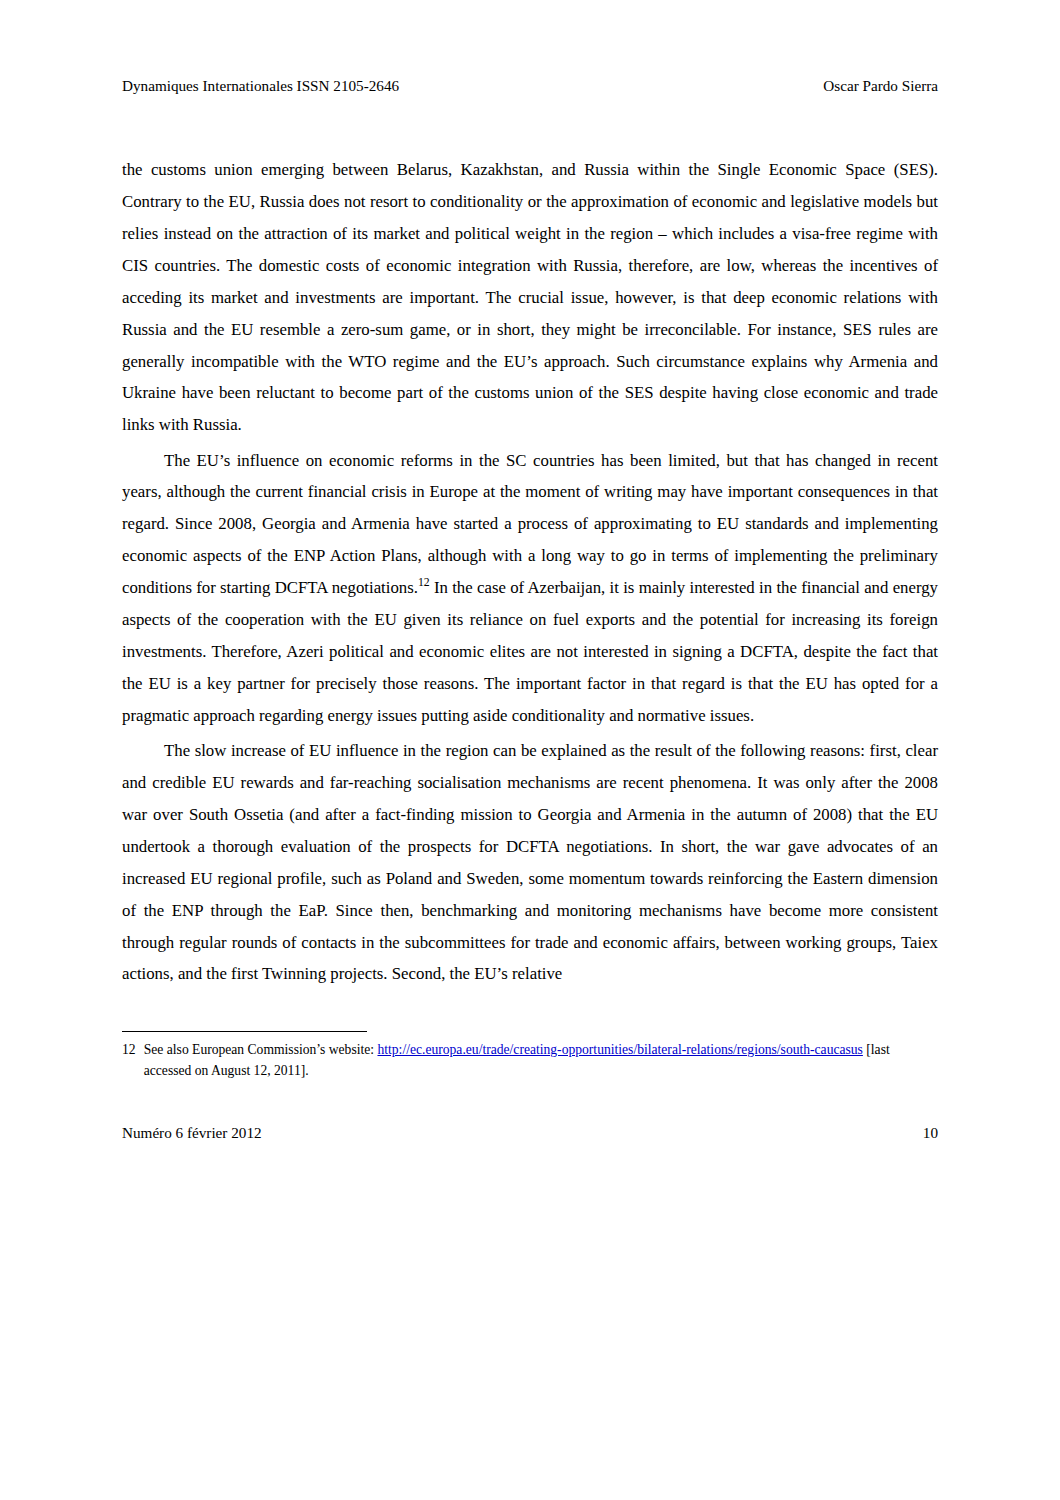Dynamiques Internationales ISSN 2105-2646 Oscar Pardo Sierra
the customs union emerging between Belarus, Kazakhstan, and Russia within the Single Economic Space (SES). Contrary to the EU, Russia does not resort to conditionality or the approximation of economic and legislative models but relies instead on the attraction of its market and political weight in the region – which includes a visa-free regime with CIS countries. The domestic costs of economic integration with Russia, therefore, are low, whereas the incentives of acceding its market and investments are important. The crucial issue, however, is that deep economic relations with Russia and the EU resemble a zero-sum game, or in short, they might be irreconcilable. For instance, SES rules are generally incompatible with the WTO regime and the EU’s approach. Such circumstance explains why Armenia and Ukraine have been reluctant to become part of the customs union of the SES despite having close economic and trade links with Russia.
The EU’s influence on economic reforms in the SC countries has been limited, but that has changed in recent years, although the current financial crisis in Europe at the moment of writing may have important consequences in that regard. Since 2008, Georgia and Armenia have started a process of approximating to EU standards and implementing economic aspects of the ENP Action Plans, although with a long way to go in terms of implementing the preliminary conditions for starting DCFTA negotiations.12 In the case of Azerbaijan, it is mainly interested in the financial and energy aspects of the cooperation with the EU given its reliance on fuel exports and the potential for increasing its foreign investments. Therefore, Azeri political and economic elites are not interested in signing a DCFTA, despite the fact that the EU is a key partner for precisely those reasons. The important factor in that regard is that the EU has opted for a pragmatic approach regarding energy issues putting aside conditionality and normative issues.
The slow increase of EU influence in the region can be explained as the result of the following reasons: first, clear and credible EU rewards and far-reaching socialisation mechanisms are recent phenomena. It was only after the 2008 war over South Ossetia (and after a fact-finding mission to Georgia and Armenia in the autumn of 2008) that the EU undertook a thorough evaluation of the prospects for DCFTA negotiations. In short, the war gave advocates of an increased EU regional profile, such as Poland and Sweden, some momentum towards reinforcing the Eastern dimension of the ENP through the EaP. Since then, benchmarking and monitoring mechanisms have become more consistent through regular rounds of contacts in the subcommittees for trade and economic affairs, between working groups, Taiex actions, and the first Twinning projects. Second, the EU’s relative
12 See also European Commission’s website: http://ec.europa.eu/trade/creating-opportunities/bilateral-relations/regions/south-caucasus [last accessed on August 12, 2011].
Numéro 6 février 2012 10